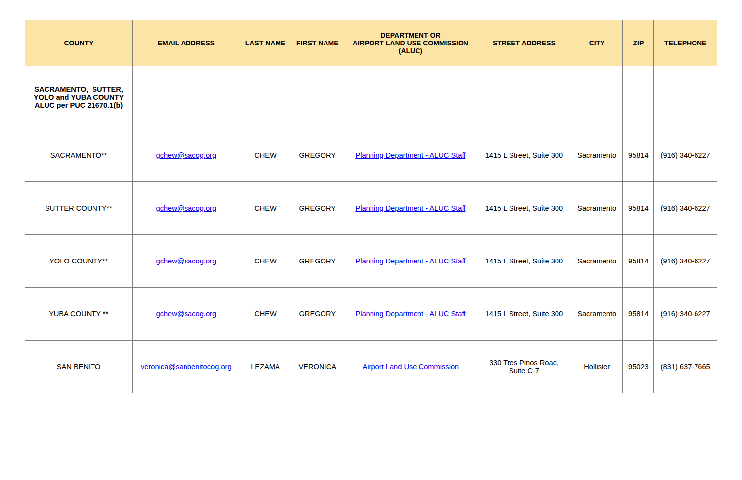| COUNTY | EMAIL ADDRESS | LAST NAME | FIRST NAME | DEPARTMENT OR AIRPORT LAND USE COMMISSION (ALUC) | STREET ADDRESS | CITY | ZIP | TELEPHONE |
| --- | --- | --- | --- | --- | --- | --- | --- | --- |
| SACRAMENTO, SUTTER, YOLO and YUBA COUNTY ALUC per PUC 21670.1(b) | | | | | | | | |
| SACRAMENTO** | gchew@sacog.org | CHEW | GREGORY | Planning Department - ALUC Staff | 1415 L Street, Suite 300 | Sacramento | 95814 | (916) 340-6227 |
| SUTTER COUNTY** | gchew@sacog.org | CHEW | GREGORY | Planning Department - ALUC Staff | 1415 L Street, Suite 300 | Sacramento | 95814 | (916) 340-6227 |
| YOLO COUNTY** | gchew@sacog.org | CHEW | GREGORY | Planning Department - ALUC Staff | 1415 L Street, Suite 300 | Sacramento | 95814 | (916) 340-6227 |
| YUBA COUNTY ** | gchew@sacog.org | CHEW | GREGORY | Planning Department - ALUC Staff | 1415 L Street, Suite 300 | Sacramento | 95814 | (916) 340-6227 |
| SAN BENITO | veronica@sanbenitocog.org | LEZAMA | VERONICA | Airport Land Use Commission | 330 Tres Pinos Road, Suite C-7 | Hollister | 95023 | (831) 637-7665 |